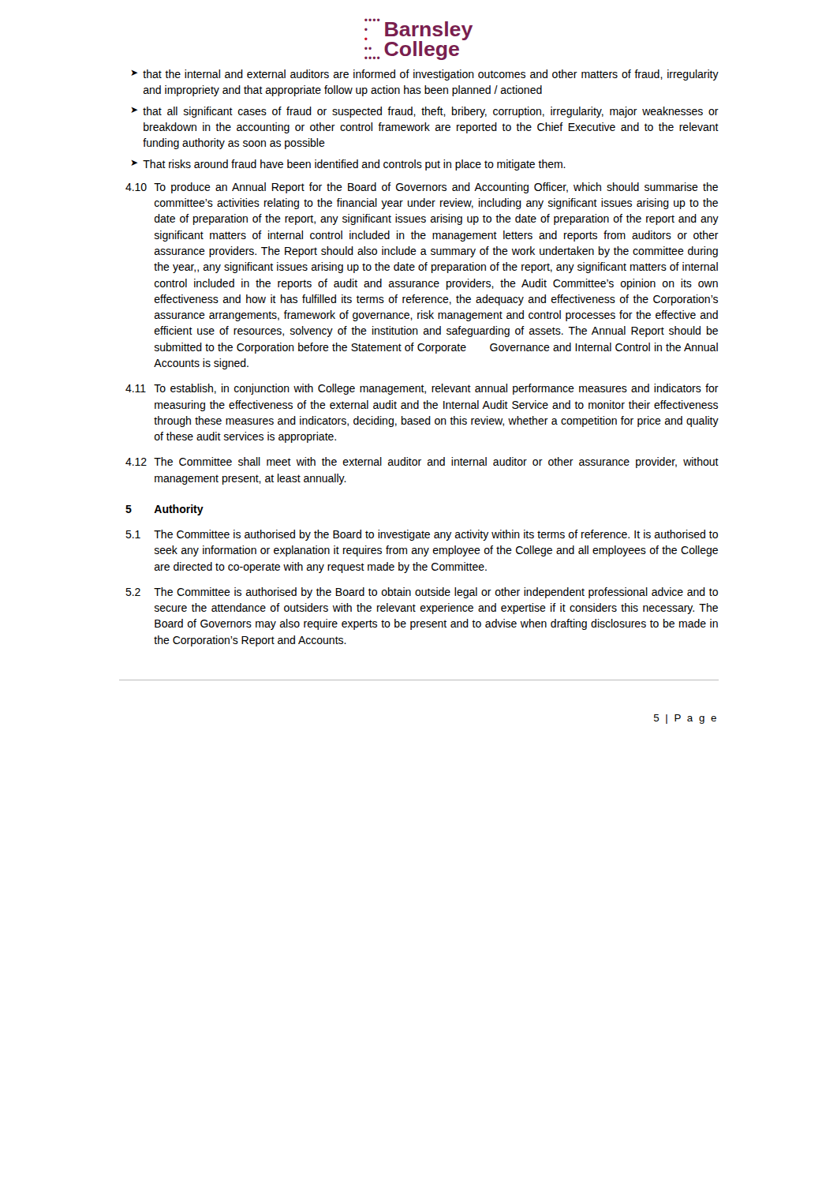•••• •••• •••• BarnsleyCollege
that the internal and external auditors are informed of investigation outcomes and other matters of fraud, irregularity and impropriety and that appropriate follow up action has been planned / actioned
that all significant cases of fraud or suspected fraud, theft, bribery, corruption, irregularity, major weaknesses or breakdown in the accounting or other control framework are reported to the Chief Executive and to the relevant funding authority as soon as possible
That risks around fraud have been identified and controls put in place to mitigate them.
4.10
To produce an Annual Report for the Board of Governors and Accounting Officer, which should summarise the committee’s activities relating to the financial year under review, including any significant issues arising up to the date of preparation of the report, any significant issues arising up to the date of preparation of the report and any significant matters of internal control included in the management letters and reports from auditors or other assurance providers. The Report should also include a summary of the work undertaken by the committee during the year,, any significant issues arising up to the date of preparation of the report, any significant matters of internal control included in the reports of audit and assurance providers, the Audit Committee’s opinion on its own effectiveness and how it has fulfilled its terms of reference, the adequacy and effectiveness of the Corporation’s assurance arrangements, framework of governance, risk management and control processes for the effective and efficient use of resources, solvency of the institution and safeguarding of assets. The Annual Report should be submitted to the Corporation before the Statement of Corporate Governance and Internal Control in the Annual Accounts is signed.
4.11
To establish, in conjunction with College management, relevant annual performance measures and indicators for measuring the effectiveness of the external audit and the Internal Audit Service and to monitor their effectiveness through these measures and indicators, deciding, based on this review, whether a competition for price and quality of these audit services is appropriate.
4.12
The Committee shall meet with the external auditor and internal auditor or other assurance provider, without management present, at least annually.
5 Authority
5.1
The Committee is authorised by the Board to investigate any activity within its terms of reference. It is authorised to seek any information or explanation it requires from any employee of the College and all employees of the College are directed to co-operate with any request made by the Committee.
5.2
The Committee is authorised by the Board to obtain outside legal or other independent professional advice and to secure the attendance of outsiders with the relevant experience and expertise if it considers this necessary. The Board of Governors may also require experts to be present and to advise when drafting disclosures to be made in the Corporation’s Report and Accounts.
5 | P a g e